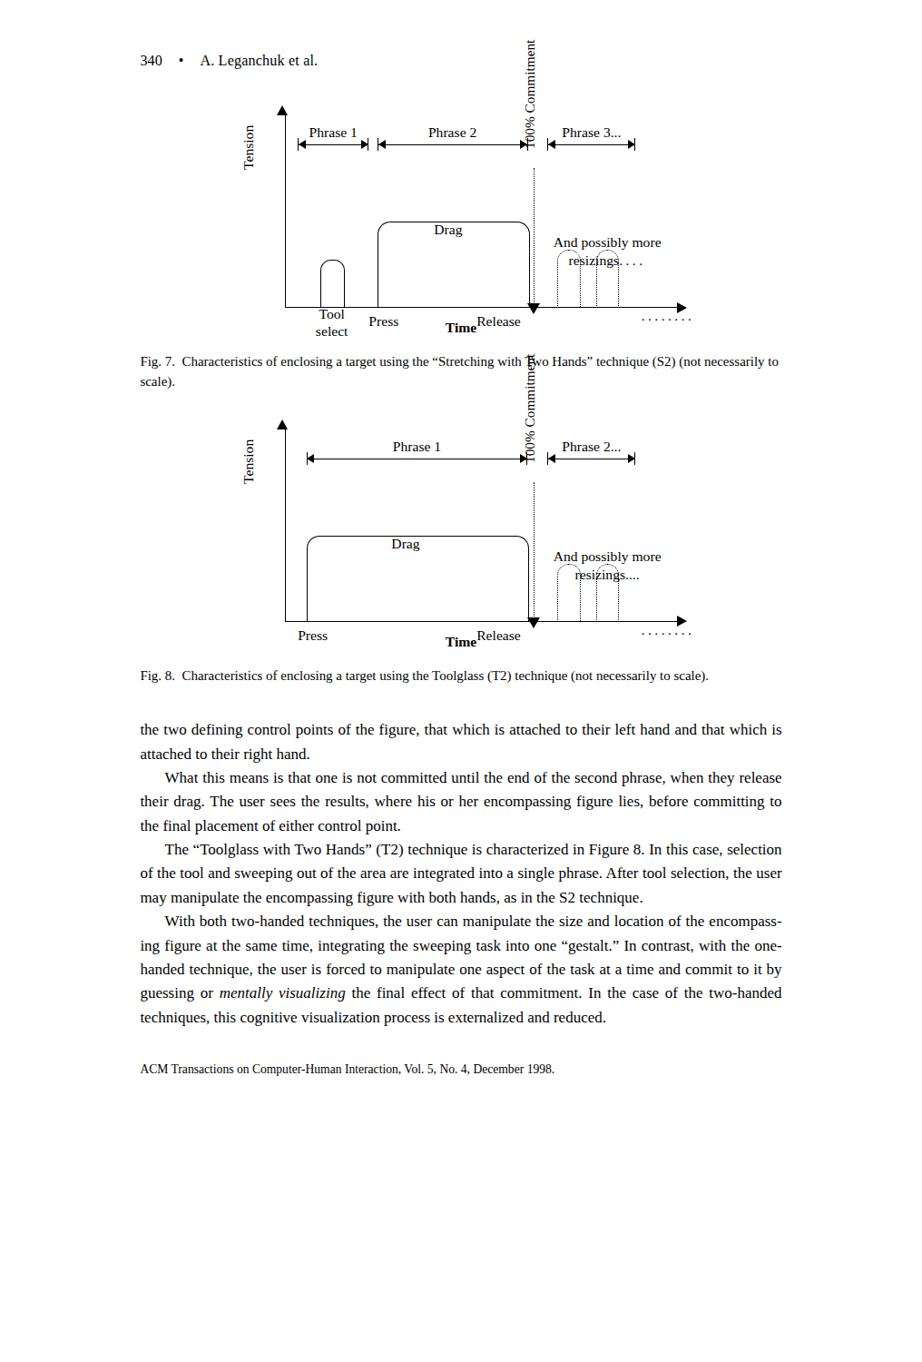340•A. Leganchuk et al.
Tension
Time
Phrase 1
Phrase 2
Phrase 3...
Tool
select
Drag
Press
Release
100% Commitment
And possibly more
resizings....
........
Fig. 7. Characteristics of enclosing a target using the “Stretching with Two Hands” technique (S2) (not necessarily to scale).
Tension
Time
Phrase 1
Phrase 2...
Drag
Press
Release
100% Commitment
And possibly more
resizings....
........
Fig. 8. Characteristics of enclosing a target using the Toolglass (T2) technique (not necessarily to scale).
the two defining control points of the figure, that which is attached to their left hand and that which is attached to their right hand.
What this means is that one is not committed until the end of the second phrase, when they release their drag. The user sees the results, where his or her encompassing figure lies, before committing to the final placement of either control point.
The “Toolglass with Two Hands” (T2) technique is characterized in Figure 8. In this case, selection of the tool and sweeping out of the area are integrated into a single phrase. After tool selection, the user may manipulate the encompassing figure with both hands, as in the S2 technique.
With both two-handed techniques, the user can manipulate the size and location of the encompassing figure at the same time, integrating the sweeping task into one “gestalt.” In contrast, with the one-handed technique, the user is forced to manipulate one aspect of the task at a time and commit to it by guessing or mentally visualizing the final effect of that commitment. In the case of the two-handed techniques, this cognitive visualization process is externalized and reduced.
ACM Transactions on Computer-Human Interaction, Vol. 5, No. 4, December 1998.